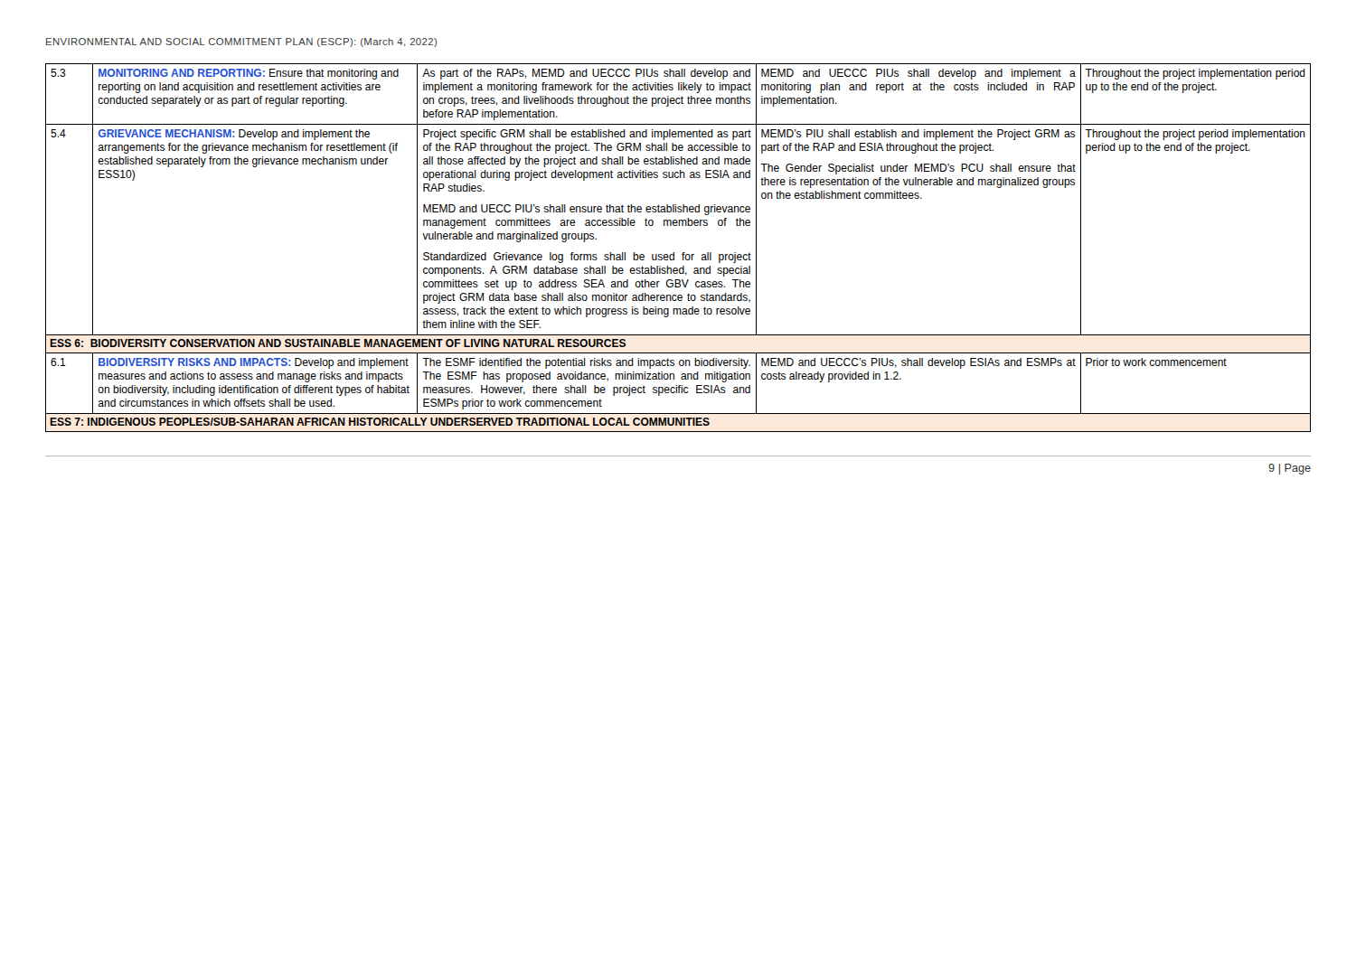ENVIRONMENTAL AND SOCIAL COMMITMENT PLAN (ESCP): (March 4, 2022)
| 5.3 | MONITORING AND REPORTING: Ensure that monitoring and reporting on land acquisition and resettlement activities are conducted separately or as part of regular reporting. | As part of the RAPs, MEMD and UECCC PIUs shall develop and implement a monitoring framework for the activities likely to impact on crops, trees, and livelihoods throughout the project three months before RAP implementation. | MEMD and UECCC PIUs shall develop and implement a monitoring plan and report at the costs included in RAP implementation. | Throughout the project implementation period up to the end of the project. |
| 5.4 | GRIEVANCE MECHANISM: Develop and implement the arrangements for the grievance mechanism for resettlement (if established separately from the grievance mechanism under ESS10) | Project specific GRM shall be established and implemented as part of the RAP throughout the project. The GRM shall be accessible to all those affected by the project and shall be established and made operational during project development activities such as ESIA and RAP studies. MEMD and UECC PIU’s shall ensure that the established grievance management committees are accessible to members of the vulnerable and marginalized groups. Standardized Grievance log forms shall be used for all project components. A GRM database shall be established, and special committees set up to address SEA and other GBV cases. The project GRM data base shall also monitor adherence to standards, assess, track the extent to which progress is being made to resolve them inline with the SEF. | MEMD’s PIU shall establish and implement the Project GRM as part of the RAP and ESIA throughout the project. The Gender Specialist under MEMD’s PCU shall ensure that there is representation of the vulnerable and marginalized groups on the establishment committees. | Throughout the project period implementation period up to the end of the project. |
| ESS 6: BIODIVERSITY CONSERVATION AND SUSTAINABLE MANAGEMENT OF LIVING NATURAL RESOURCES |
| 6.1 | BIODIVERSITY RISKS AND IMPACTS: Develop and implement measures and actions to assess and manage risks and impacts on biodiversity, including identification of different types of habitat and circumstances in which offsets shall be used. | The ESMF identified the potential risks and impacts on biodiversity. The ESMF has proposed avoidance, minimization and mitigation measures. However, there shall be project specific ESIAs and ESMPs prior to work commencement | MEMD and UECCC’s PIUs, shall develop ESIAs and ESMPs at costs already provided in 1.2. | Prior to work commencement |
| ESS 7: INDIGENOUS PEOPLES/SUB-SAHARAN AFRICAN HISTORICALLY UNDERSERVED TRADITIONAL LOCAL COMMUNITIES |
9 | Page